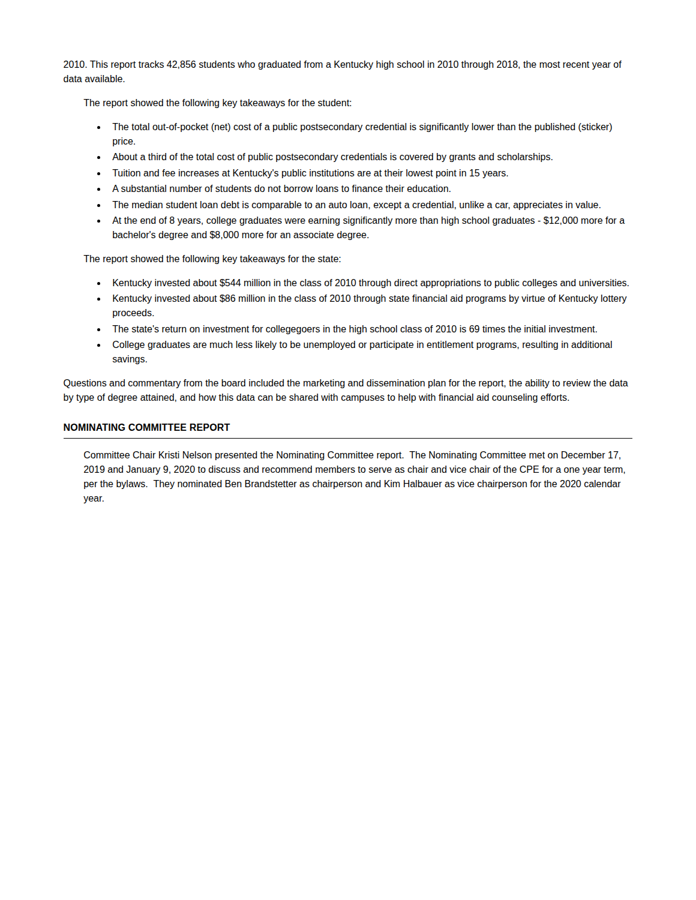2010. This report tracks 42,856 students who graduated from a Kentucky high school in 2010 through 2018, the most recent year of data available.
The report showed the following key takeaways for the student:
The total out-of-pocket (net) cost of a public postsecondary credential is significantly lower than the published (sticker) price.
About a third of the total cost of public postsecondary credentials is covered by grants and scholarships.
Tuition and fee increases at Kentucky's public institutions are at their lowest point in 15 years.
A substantial number of students do not borrow loans to finance their education.
The median student loan debt is comparable to an auto loan, except a credential, unlike a car, appreciates in value.
At the end of 8 years, college graduates were earning significantly more than high school graduates - $12,000 more for a bachelor's degree and $8,000 more for an associate degree.
The report showed the following key takeaways for the state:
Kentucky invested about $544 million in the class of 2010 through direct appropriations to public colleges and universities.
Kentucky invested about $86 million in the class of 2010 through state financial aid programs by virtue of Kentucky lottery proceeds.
The state's return on investment for collegegoers in the high school class of 2010 is 69 times the initial investment.
College graduates are much less likely to be unemployed or participate in entitlement programs, resulting in additional savings.
Questions and commentary from the board included the marketing and dissemination plan for the report, the ability to review the data by type of degree attained, and how this data can be shared with campuses to help with financial aid counseling efforts.
NOMINATING COMMITTEE REPORT
Committee Chair Kristi Nelson presented the Nominating Committee report. The Nominating Committee met on December 17, 2019 and January 9, 2020 to discuss and recommend members to serve as chair and vice chair of the CPE for a one year term, per the bylaws. They nominated Ben Brandstetter as chairperson and Kim Halbauer as vice chairperson for the 2020 calendar year.